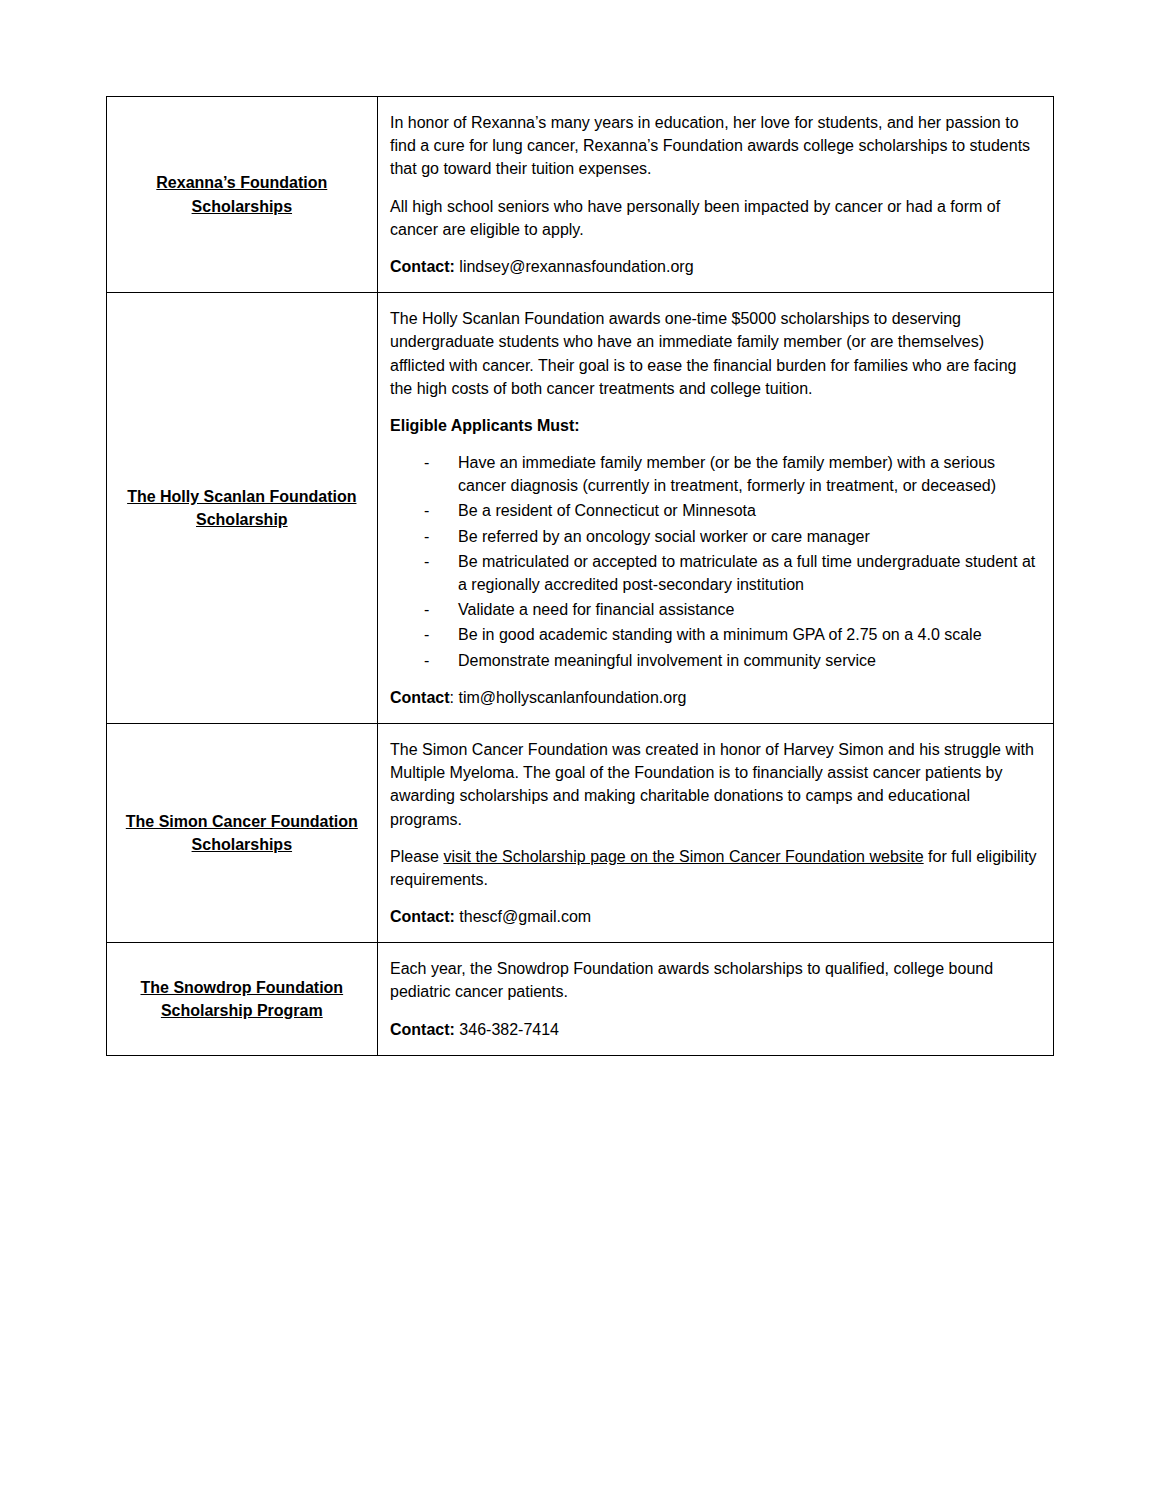| Rexanna’s Foundation Scholarships | In honor of Rexanna’s many years in education, her love for students, and her passion to find a cure for lung cancer, Rexanna’s Foundation awards college scholarships to students that go toward their tuition expenses. All high school seniors who have personally been impacted by cancer or had a form of cancer are eligible to apply. Contact: lindsey@rexannasfoundation.org |
| The Holly Scanlan Foundation Scholarship | The Holly Scanlan Foundation awards one-time $5000 scholarships to deserving undergraduate students who have an immediate family member (or are themselves) afflicted with cancer. Their goal is to ease the financial burden for families who are facing the high costs of both cancer treatments and college tuition. Eligible Applicants Must: Have an immediate family member (or be the family member) with a serious cancer diagnosis (currently in treatment, formerly in treatment, or deceased) Be a resident of Connecticut or Minnesota Be referred by an oncology social worker or care manager Be matriculated or accepted to matriculate as a full time undergraduate student at a regionally accredited post-secondary institution Validate a need for financial assistance Be in good academic standing with a minimum GPA of 2.75 on a 4.0 scale Demonstrate meaningful involvement in community service Contact : tim@hollyscanlanfoundation.org |
| The Simon Cancer Foundation Scholarships | The Simon Cancer Foundation was created in honor of Harvey Simon and his struggle with Multiple Myeloma. The goal of the Foundation is to financially assist cancer patients by awarding scholarships and making charitable donations to camps and educational programs. Please visit the Scholarship page on the Simon Cancer Foundation website for full eligibility requirements. Contact: thescf@gmail.com |
| The Snowdrop Foundation Scholarship Program | Each year, the Snowdrop Foundation awards scholarships to qualified, college bound pediatric cancer patients. Contact: 346-382-7414 |